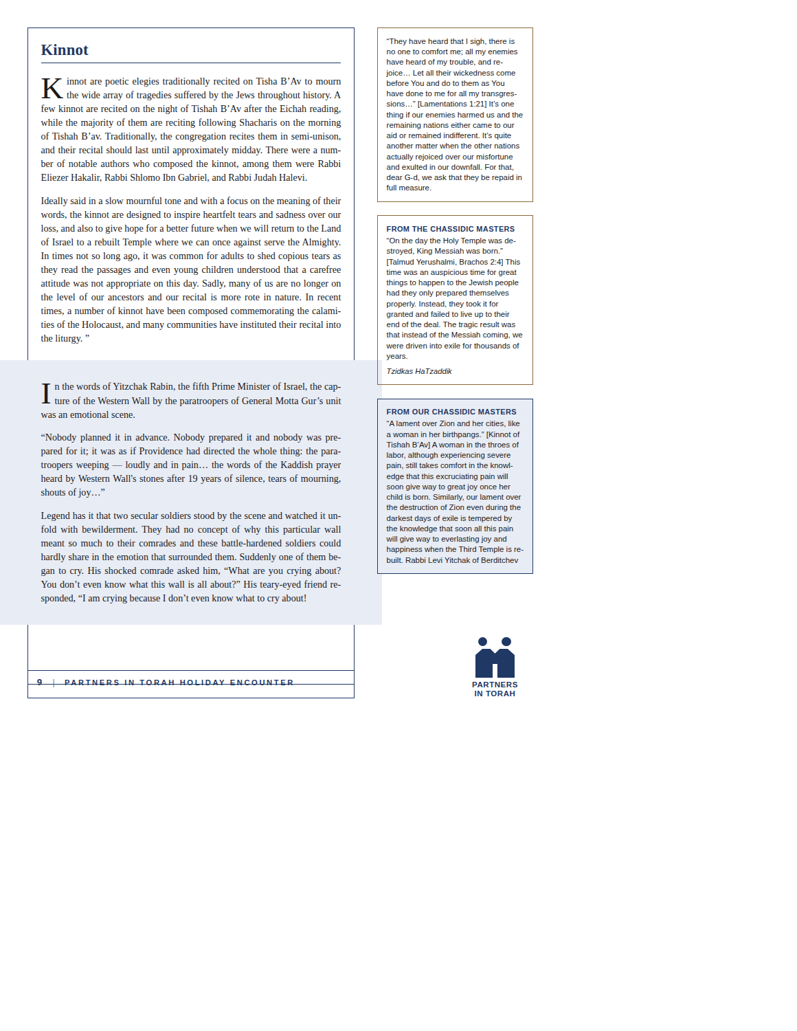Kinnot
Kinnot are poetic elegies traditionally recited on Tisha B’Av to mourn the wide array of tragedies suffered by the Jews throughout history. A few kinnot are recited on the night of Tishah B’Av after the Eichah reading, while the majority of them are reciting following Shacharis on the morning of Tishah B’av. Traditionally, the congregation recites them in semi-unison, and their recital should last until approximately midday. There were a number of notable authors who composed the kinnot, among them were Rabbi Eliezer Hakalir, Rabbi Shlomo Ibn Gabriel, and Rabbi Judah Halevi.
Ideally said in a slow mournful tone and with a focus on the meaning of their words, the kinnot are designed to inspire heartfelt tears and sadness over our loss, and also to give hope for a better future when we will return to the Land of Israel to a rebuilt Temple where we can once against serve the Almighty. In times not so long ago, it was common for adults to shed copious tears as they read the passages and even young children understood that a carefree attitude was not appropriate on this day. Sadly, many of us are no longer on the level of our ancestors and our recital is more rote in nature. In recent times, a number of kinnot have been composed commemorating the calamities of the Holocaust, and many communities have instituted their recital into the liturgy. ”
In the words of Yitzchak Rabin, the fifth Prime Minister of Israel, the capture of the Western Wall by the paratroopers of General Motta Gur’s unit was an emotional scene.
“Nobody planned it in advance. Nobody prepared it and nobody was prepared for it; it was as if Providence had directed the whole thing: the paratroopers weeping — loudly and in pain… the words of the Kaddish prayer heard by Western Wall's stones after 19 years of silence, tears of mourning, shouts of joy…”
Legend has it that two secular soldiers stood by the scene and watched it unfold with bewilderment. They had no concept of why this particular wall meant so much to their comrades and these battle-hardened soldiers could hardly share in the emotion that surrounded them. Suddenly one of them began to cry. His shocked comrade asked him, “What are you crying about? You don’t even know what this wall is all about?” His teary-eyed friend responded, “I am crying because I don’t even know what to cry about!
“They have heard that I sigh, there is no one to comfort me; all my enemies have heard of my trouble, and rejoice… Let all their wickedness come before You and do to them as You have done to me for all my transgressions…” [Lamentations 1:21] It’s one thing if our enemies harmed us and the remaining nations either came to our aid or remained indifferent. It’s quite another matter when the other nations actually rejoiced over our misfortune and exulted in our downfall. For that, dear G-d, we ask that they be repaid in full measure.
From the Chassidic Masters
“On the day the Holy Temple was destroyed, King Messiah was born.” [Talmud Yerushalmi, Brachos 2:4] This time was an auspicious time for great things to happen to the Jewish people had they only prepared themselves properly. Instead, they took it for granted and failed to live up to their end of the deal. The tragic result was that instead of the Messiah coming, we were driven into exile for thousands of years.
Tzidkas HaTzaddik
From our Chassidic Masters
“A lament over Zion and her cities, like a woman in her birthpangs.” [Kinnot of Tishah B’Av] A woman in the throes of labor, although experiencing severe pain, still takes comfort in the knowledge that this excruciating pain will soon give way to great joy once her child is born. Similarly, our lament over the destruction of Zion even during the darkest days of exile is tempered by the knowledge that soon all this pain will give way to everlasting joy and happiness when the Third Temple is rebuilt. Rabbi Levi Yitchak of Berditchev
9
|
PARTNERS IN TORAH HOLIDAY ENCOUNTER
PARTNERS
IN TORAH